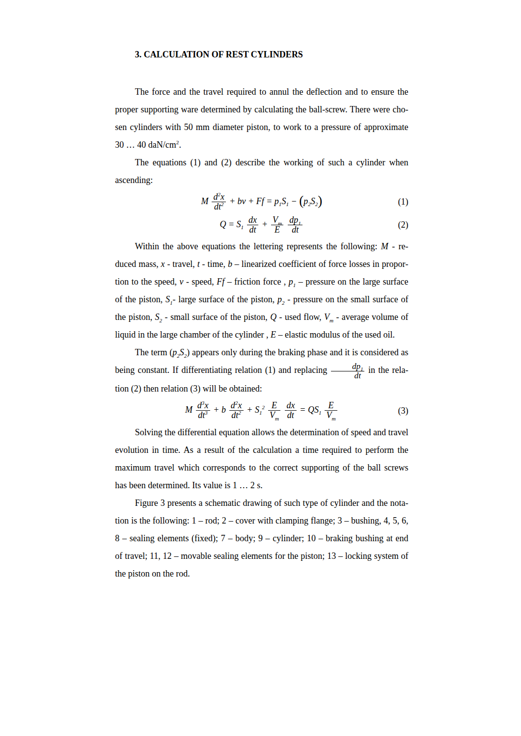3. CALCULATION OF REST CYLINDERS
The force and the travel required to annul the deflection and to ensure the proper supporting ware determined by calculating the ball-screw. There were chosen cylinders with 50 mm diameter piston, to work to a pressure of approximate 30 … 40 daN/cm2.
The equations (1) and (2) describe the working of such a cylinder when ascending:
M d2x dt2 + bv + Ff = p1S1 − (p2S2) (1)
Q = S1 dx dt + Vm E dp1 dt (2)
Within the above equations the lettering represents the following: M - reduced mass, x - travel, t - time, b – linearized coefficient of force losses in proportion to the speed, v - speed, Ff – friction force , p1 – pressure on the large surface of the piston, S1- large surface of the piston, p2 - pressure on the small surface of the piston, S2 - small surface of the piston, Q - used flow, Vm - average volume of liquid in the large chamber of the cylinder , E – elastic modulus of the used oil.
The term (p2S2) appears only during the braking phase and it is considered as being constant. If differentiating relation (1) and replacing dp1 dt in the relation (2) then relation (3) will be obtained:
M d3x dt3 + b d2x dt2 + S12 EVm dx dt = QS1 EVm (3)
Solving the differential equation allows the determination of speed and travel evolution in time. As a result of the calculation a time required to perform the maximum travel which corresponds to the correct supporting of the ball screws has been determined. Its value is 1 … 2 s.
Figure 3 presents a schematic drawing of such type of cylinder and the notation is the following: 1 – rod; 2 – cover with clamping flange; 3 – bushing, 4, 5, 6, 8 – sealing elements (fixed); 7 – body; 9 – cylinder; 10 – braking bushing at end of travel; 11, 12 – movable sealing elements for the piston; 13 – locking system of the piston on the rod.